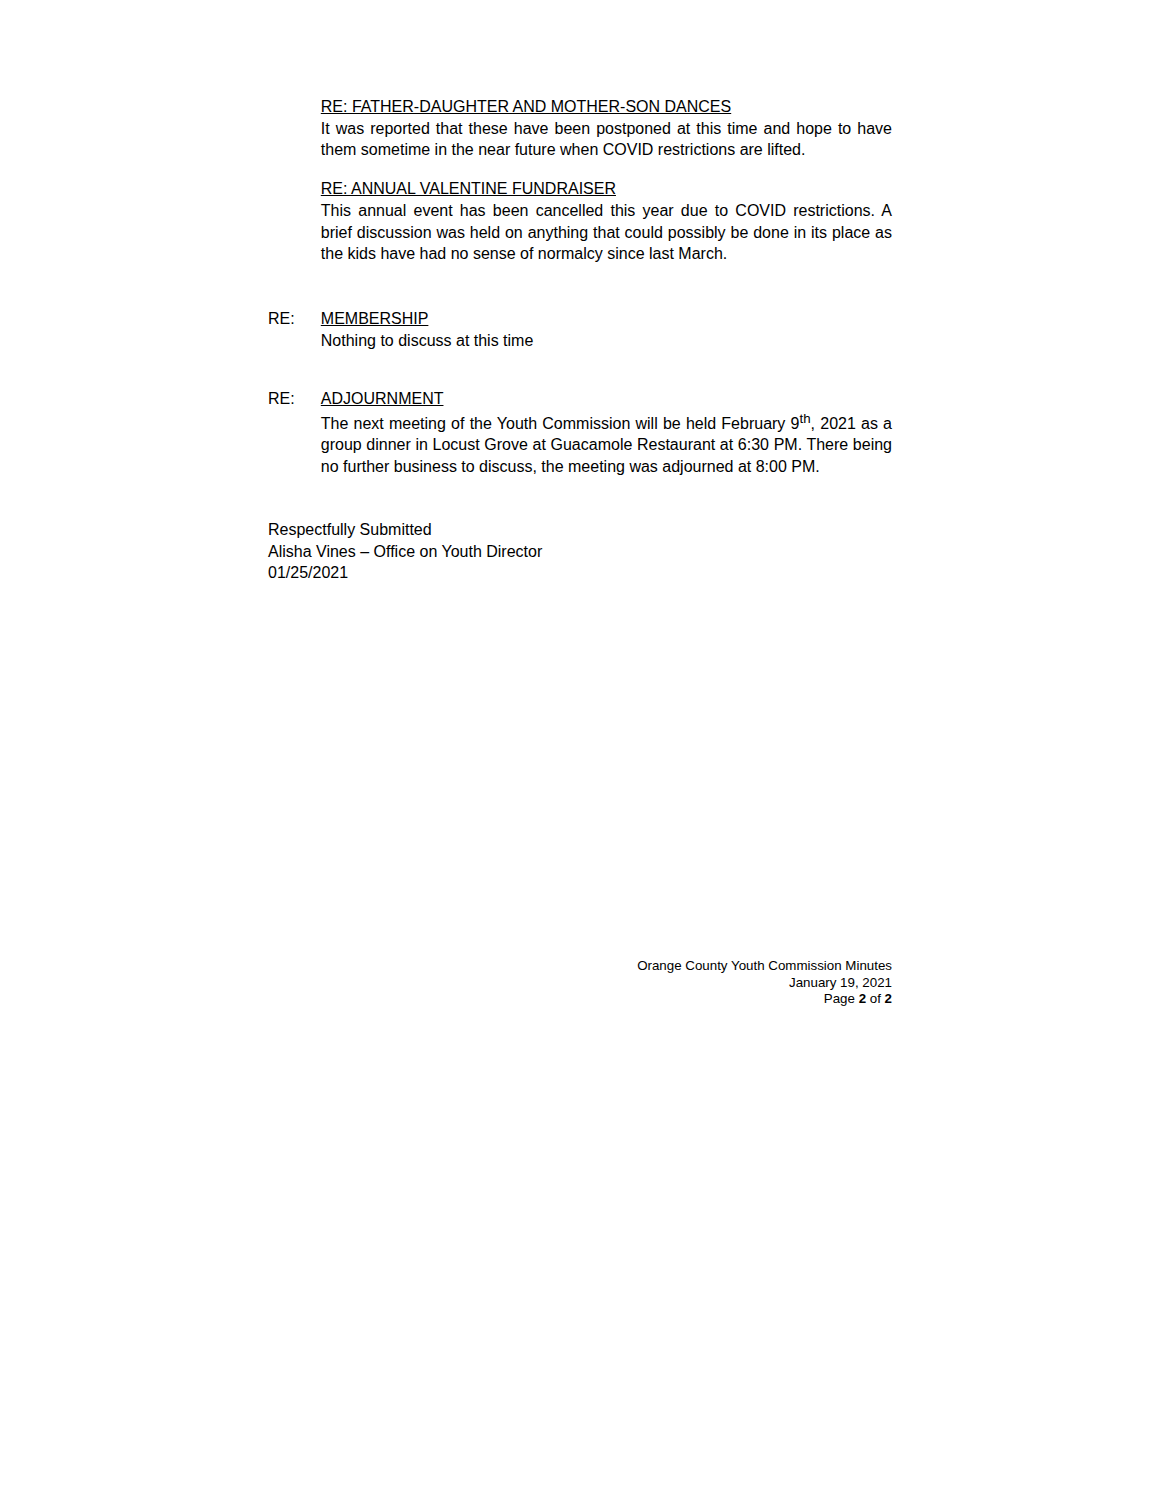RE: FATHER-DAUGHTER AND MOTHER-SON DANCES
It was reported that these have been postponed at this time and hope to have them sometime in the near future when COVID restrictions are lifted.
RE: ANNUAL VALENTINE FUNDRAISER
This annual event has been cancelled this year due to COVID restrictions. A brief discussion was held on anything that could possibly be done in its place as the kids have had no sense of normalcy since last March.
RE:
MEMBERSHIP
Nothing to discuss at this time
RE:
ADJOURNMENT
The next meeting of the Youth Commission will be held February 9th, 2021 as a group dinner in Locust Grove at Guacamole Restaurant at 6:30 PM. There being no further business to discuss, the meeting was adjourned at 8:00 PM.
Respectfully Submitted
Alisha Vines – Office on Youth Director
01/25/2021
Orange County Youth Commission Minutes
January 19, 2021
Page 2 of 2